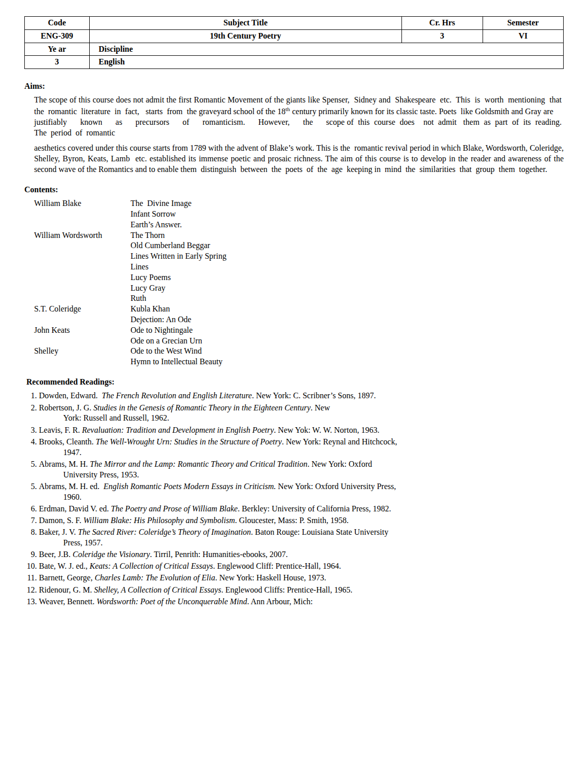| Code | Subject Title | Cr. Hrs | Semester |
| --- | --- | --- | --- |
| ENG-309 | 19th Century Poetry | 3 | VI |
| Ye ar | Discipline |
| 3 | English |
Aims:
The scope of this course does not admit the first Romantic Movement of the giants like Spenser, Sidney and Shakespeare etc. This is worth mentioning that the romantic literature in fact, starts from the graveyard school of the 18th century primarily known for its classic taste. Poets like Goldsmith and Gray are justifiably known as precursors of romanticism. However, the scope of this course does not admit them as part of its reading. The period of romantic
aesthetics covered under this course starts from 1789 with the advent of Blake’s work. This is the romantic revival period in which Blake, Wordsworth, Coleridge, Shelley, Byron, Keats, Lamb etc. established its immense poetic and prosaic richness. The aim of this course is to develop in the reader and awareness of the second wave of the Romantics and to enable them distinguish between the poets of the age keeping in mind the similarities that group them together.
Contents:
| William Blake | The Divine Image Infant Sorrow Earth’s Answer. |
| William Wordsworth | The Thorn Old Cumberland Beggar Lines Written in Early Spring Lines Lucy Poems Lucy Gray Ruth |
| S.T. Coleridge | Kubla Khan Dejection: An Ode |
| John Keats | Ode to Nightingale Ode on a Grecian Urn |
| Shelley | Ode to the West Wind Hymn to Intellectual Beauty |
Recommended Readings:
Dowden, Edward. The French Revolution and English Literature. New York: C. Scribner’s Sons, 1897.
Robertson, J. G. Studies in the Genesis of Romantic Theory in the Eighteen Century. New York: Russell and Russell, 1962.
Leavis, F. R. Revaluation: Tradition and Development in English Poetry. New Yok: W. W. Norton, 1963.
Brooks, Cleanth. The Well-Wrought Urn: Studies in the Structure of Poetry. New York: Reynal and Hitchcock, 1947.
Abrams, M. H. The Mirror and the Lamp: Romantic Theory and Critical Tradition. New York: Oxford University Press, 1953.
Abrams, M. H. ed. English Romantic Poets Modern Essays in Criticism. New York: Oxford University Press, 1960.
Erdman, David V. ed. The Poetry and Prose of William Blake. Berkley: University of California Press, 1982.
Damon, S. F. William Blake: His Philosophy and Symbolism. Gloucester, Mass: P. Smith, 1958.
Baker, J. V. The Sacred River: Coleridge’s Theory of Imagination. Baton Rouge: Louisiana State University Press, 1957.
Beer, J.B. Coleridge the Visionary. Tirril, Penrith: Humanities-ebooks, 2007.
Bate, W. J. ed., Keats: A Collection of Critical Essays. Englewood Cliff: Prentice-Hall, 1964.
Barnett, George, Charles Lamb: The Evolution of Elia. New York: Haskell House, 1973.
Ridenour, G. M. Shelley, A Collection of Critical Essays. Englewood Cliffs: Prentice-Hall, 1965.
Weaver, Bennett. Wordsworth: Poet of the Unconquerable Mind. Ann Arbour, Mich: